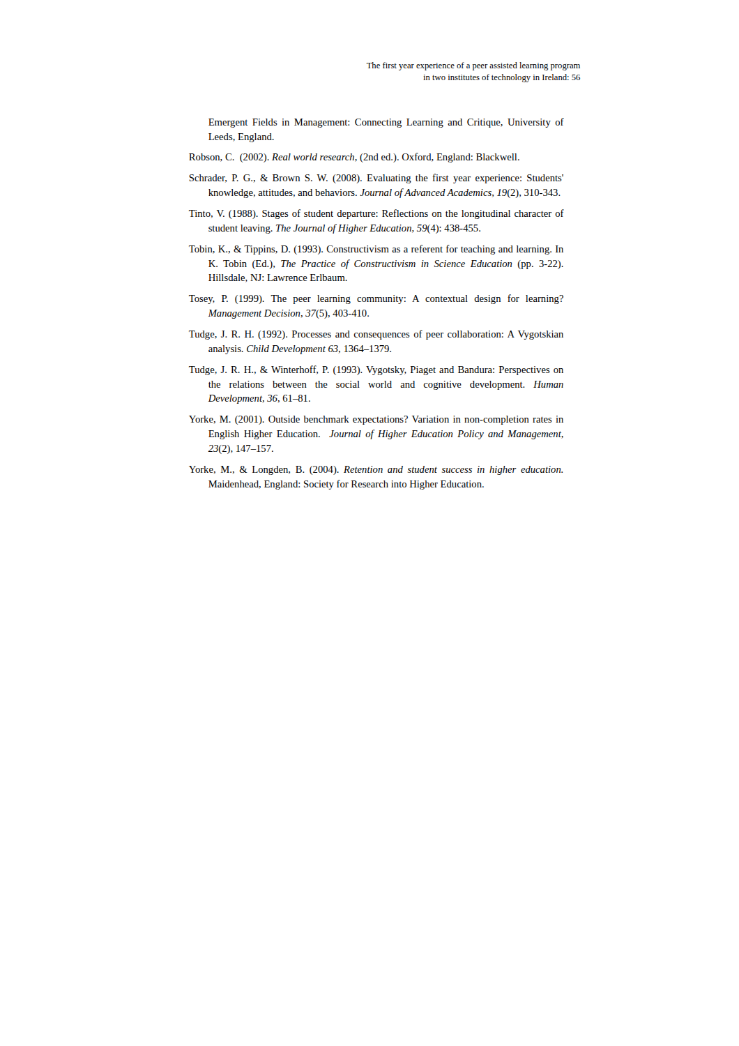The first year experience of a peer assisted learning program
in two institutes of technology in Ireland: 56
Emergent Fields in Management: Connecting Learning and Critique, University of Leeds, England.
Robson, C. (2002). Real world research, (2nd ed.). Oxford, England: Blackwell.
Schrader, P. G., & Brown S. W. (2008). Evaluating the first year experience: Students' knowledge, attitudes, and behaviors. Journal of Advanced Academics, 19(2), 310-343.
Tinto, V. (1988). Stages of student departure: Reflections on the longitudinal character of student leaving. The Journal of Higher Education, 59(4): 438-455.
Tobin, K., & Tippins, D. (1993). Constructivism as a referent for teaching and learning. In K. Tobin (Ed.), The Practice of Constructivism in Science Education (pp. 3-22). Hillsdale, NJ: Lawrence Erlbaum.
Tosey, P. (1999). The peer learning community: A contextual design for learning? Management Decision, 37(5), 403-410.
Tudge, J. R. H. (1992). Processes and consequences of peer collaboration: A Vygotskian analysis. Child Development 63, 1364–1379.
Tudge, J. R. H., & Winterhoff, P. (1993). Vygotsky, Piaget and Bandura: Perspectives on the relations between the social world and cognitive development. Human Development, 36, 61–81.
Yorke, M. (2001). Outside benchmark expectations? Variation in non-completion rates in English Higher Education. Journal of Higher Education Policy and Management, 23(2), 147–157.
Yorke, M., & Longden, B. (2004). Retention and student success in higher education. Maidenhead, England: Society for Research into Higher Education.